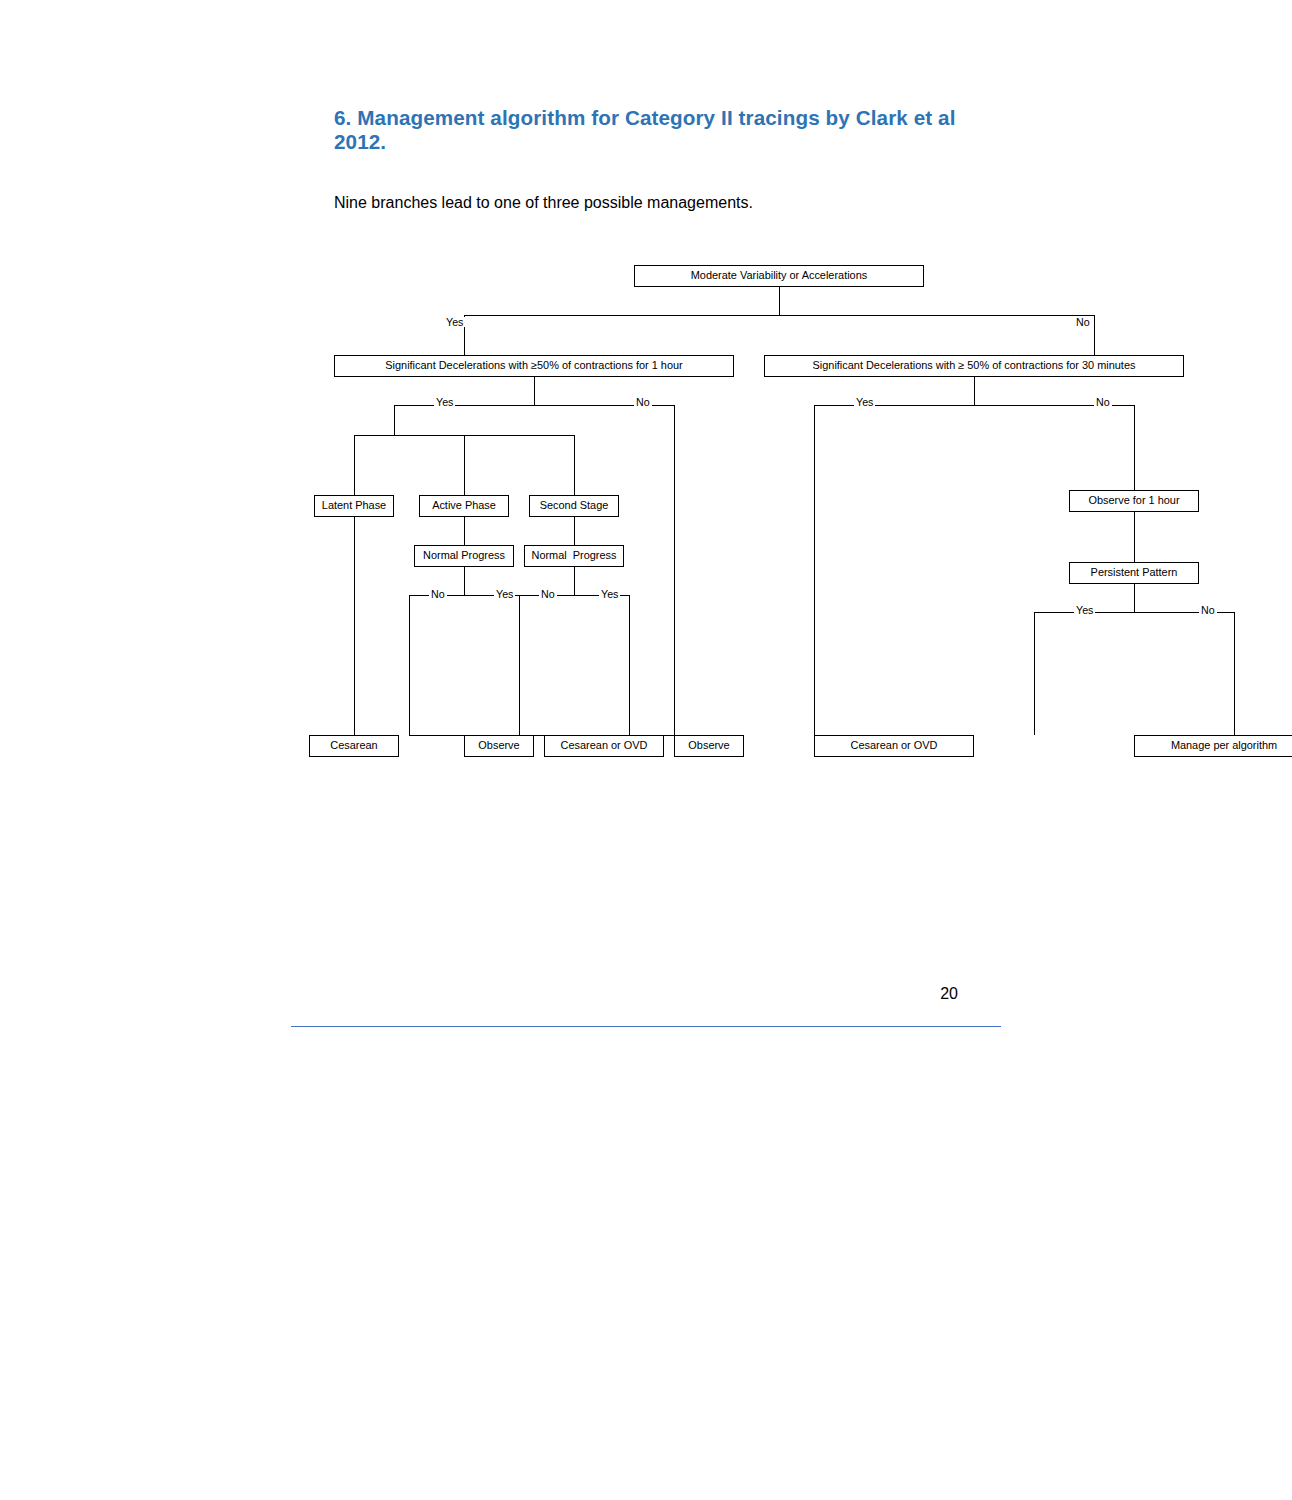6. Management algorithm for Category II tracings by Clark et al 2012.
Nine branches lead to one of three possible managements.
Moderate Variability or Accelerations
Yes
No
Significant Decelerations with ≥50% of contractions for 1 hour
Significant Decelerations with ≥ 50% of contractions for 30 minutes
Yes
No
Latent Phase
Active Phase
Second Stage
Normal Progress
No
Yes
Normal Progress
No
Yes
Yes
No
Observe for 1 hour
Persistent Pattern
Yes
No
Cesarean
Observe
Cesarean or OVD
Observe
Cesarean or OVD
Manage per algorithm
20